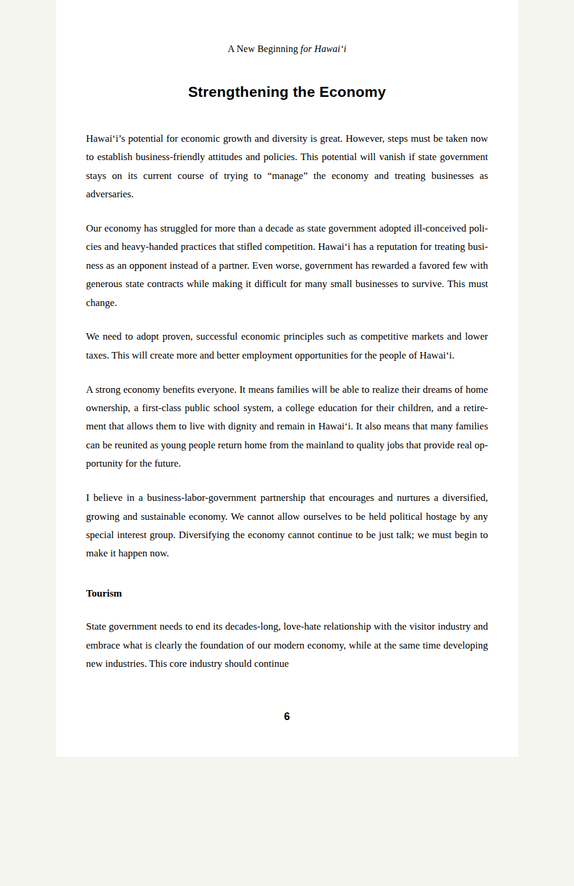A New Beginning for Hawaiʻi
Strengthening the Economy
Hawaiʻi’s potential for economic growth and diversity is great. However, steps must be taken now to establish business-friendly attitudes and policies. This potential will vanish if state government stays on its current course of trying to “manage” the economy and treating businesses as adversaries.
Our economy has struggled for more than a decade as state government adopted ill-conceived policies and heavy-handed practices that stifled competition. Hawaiʻi has a reputation for treating business as an opponent instead of a partner. Even worse, government has rewarded a favored few with generous state contracts while making it difficult for many small businesses to survive. This must change.
We need to adopt proven, successful economic principles such as competitive markets and lower taxes. This will create more and better employment opportunities for the people of Hawaiʻi.
A strong economy benefits everyone. It means families will be able to realize their dreams of home ownership, a first-class public school system, a college education for their children, and a retirement that allows them to live with dignity and remain in Hawaiʻi. It also means that many families can be reunited as young people return home from the mainland to quality jobs that provide real opportunity for the future.
I believe in a business-labor-government partnership that encourages and nurtures a diversified, growing and sustainable economy. We cannot allow ourselves to be held political hostage by any special interest group. Diversifying the economy cannot continue to be just talk; we must begin to make it happen now.
Tourism
State government needs to end its decades-long, love-hate relationship with the visitor industry and embrace what is clearly the foundation of our modern economy, while at the same time developing new industries. This core industry should continue
6